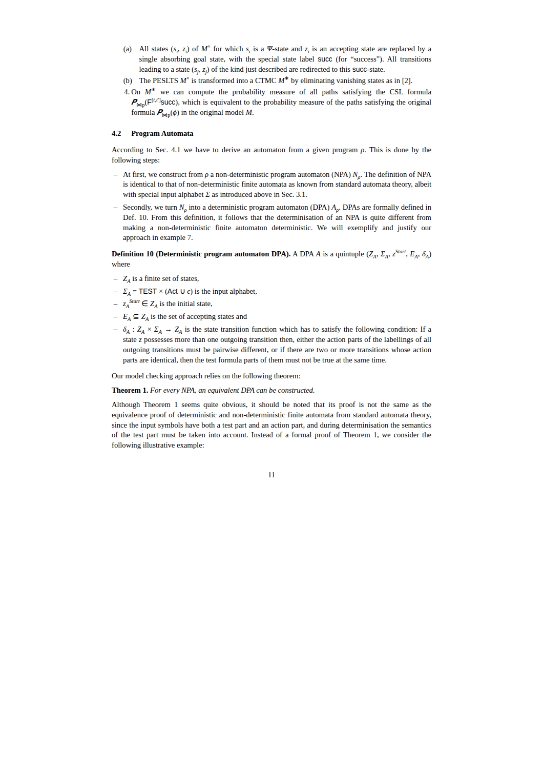(a) All states (si, zi) of M× for which si is a Ψ-state and zi is an accepting state are replaced by a single absorbing goal state, with the special state label succ (for “success”). All transitions leading to a state (sj, zj) of the kind just described are redirected to this succ-state.
(b) The PESLTS M× is transformed into a CTMC M∗ by eliminating vanishing states as in [2].
4. On M∗ we can compute the probability measure of all paths satisfying the CSL formula 𝑷⋈p(F[t,t′]succ), which is equivalent to the probability measure of the paths satisfying the original formula 𝑷⋈p(ϕ) in the original model M.
4.2 Program Automata
According to Sec. 4.1 we have to derive an automaton from a given program ρ. This is done by the following steps:
At first, we construct from ρ a non-deterministic program automaton (NPA) Nρ. The definition of NPA is identical to that of non-deterministic finite automata as known from standard automata theory, albeit with special input alphabet Σ as introduced above in Sec. 3.1.
Secondly, we turn Nρ into a deterministic program automaton (DPA) Aρ. DPAs are formally defined in Def. 10. From this definition, it follows that the determinisation of an NPA is quite different from making a non-deterministic finite automaton deterministic. We will exemplify and justify our approach in example 7.
Definition 10 (Deterministic program automaton DPA). A DPA A is a quintuple (ZA, ΣA, zStart, EA, δA) where
ZA is a finite set of states,
ΣA = TEST × (Act ∪ ϵ) is the input alphabet,
zAStart ∈ ZA is the initial state,
EA ⊆ ZA is the set of accepting states and
δA : ZA × ΣA → ZA is the state transition function which has to satisfy the following condition: If a state z possesses more than one outgoing transition then, either the action parts of the labellings of all outgoing transitions must be pairwise different, or if there are two or more transitions whose action parts are identical, then the test formula parts of them must not be true at the same time.
Our model checking approach relies on the following theorem:
Theorem 1. For every NPA, an equivalent DPA can be constructed.
Although Theorem 1 seems quite obvious, it should be noted that its proof is not the same as the equivalence proof of deterministic and non-deterministic finite automata from standard automata theory, since the input symbols have both a test part and an action part, and during determinisation the semantics of the test part must be taken into account. Instead of a formal proof of Theorem 1, we consider the following illustrative example:
11